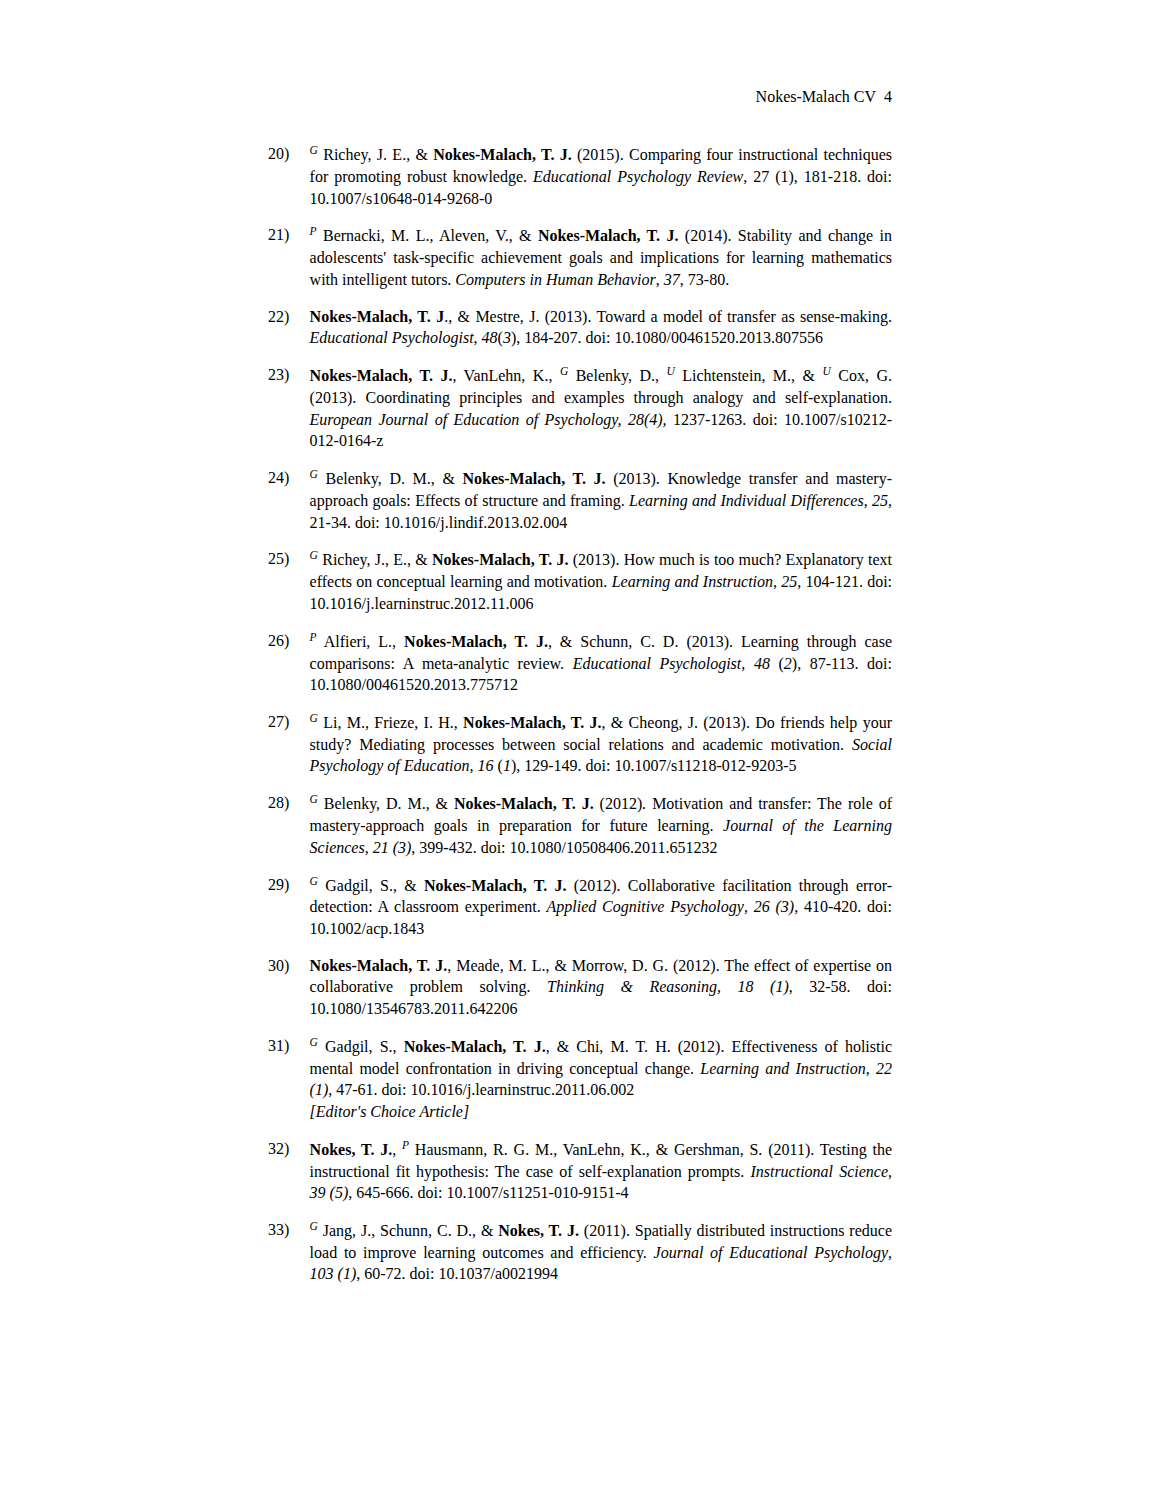Nokes-Malach CV 4
20) G Richey, J. E., & Nokes-Malach, T. J. (2015). Comparing four instructional techniques for promoting robust knowledge. Educational Psychology Review, 27 (1), 181-218. doi: 10.1007/s10648-014-9268-0
21) P Bernacki, M. L., Aleven, V., & Nokes-Malach, T. J. (2014). Stability and change in adolescents' task-specific achievement goals and implications for learning mathematics with intelligent tutors. Computers in Human Behavior, 37, 73-80.
22) Nokes-Malach, T. J., & Mestre, J. (2013). Toward a model of transfer as sense-making. Educational Psychologist, 48(3), 184-207. doi: 10.1080/00461520.2013.807556
23) Nokes-Malach, T. J., VanLehn, K., G Belenky, D., U Lichtenstein, M., & U Cox, G. (2013). Coordinating principles and examples through analogy and self-explanation. European Journal of Education of Psychology, 28(4), 1237-1263. doi: 10.1007/s10212-012-0164-z
24) G Belenky, D. M., & Nokes-Malach, T. J. (2013). Knowledge transfer and mastery-approach goals: Effects of structure and framing. Learning and Individual Differences, 25, 21-34. doi: 10.1016/j.lindif.2013.02.004
25) G Richey, J., E., & Nokes-Malach, T. J. (2013). How much is too much? Explanatory text effects on conceptual learning and motivation. Learning and Instruction, 25, 104-121. doi: 10.1016/j.learninstruc.2012.11.006
26) P Alfieri, L., Nokes-Malach, T. J., & Schunn, C. D. (2013). Learning through case comparisons: A meta-analytic review. Educational Psychologist, 48 (2), 87-113. doi: 10.1080/00461520.2013.775712
27) G Li, M., Frieze, I. H., Nokes-Malach, T. J., & Cheong, J. (2013). Do friends help your study? Mediating processes between social relations and academic motivation. Social Psychology of Education, 16 (1), 129-149. doi: 10.1007/s11218-012-9203-5
28) G Belenky, D. M., & Nokes-Malach, T. J. (2012). Motivation and transfer: The role of mastery-approach goals in preparation for future learning. Journal of the Learning Sciences, 21 (3), 399-432. doi: 10.1080/10508406.2011.651232
29) G Gadgil, S., & Nokes-Malach, T. J. (2012). Collaborative facilitation through error-detection: A classroom experiment. Applied Cognitive Psychology, 26 (3), 410-420. doi: 10.1002/acp.1843
30) Nokes-Malach, T. J., Meade, M. L., & Morrow, D. G. (2012). The effect of expertise on collaborative problem solving. Thinking & Reasoning, 18 (1), 32-58. doi: 10.1080/13546783.2011.642206
31) G Gadgil, S., Nokes-Malach, T. J., & Chi, M. T. H. (2012). Effectiveness of holistic mental model confrontation in driving conceptual change. Learning and Instruction, 22 (1), 47-61. doi: 10.1016/j.learninstruc.2011.06.002
[Editor's Choice Article]
32) Nokes, T. J., P Hausmann, R. G. M., VanLehn, K., & Gershman, S. (2011). Testing the instructional fit hypothesis: The case of self-explanation prompts. Instructional Science, 39 (5), 645-666. doi: 10.1007/s11251-010-9151-4
33) G Jang, J., Schunn, C. D., & Nokes, T. J. (2011). Spatially distributed instructions reduce load to improve learning outcomes and efficiency. Journal of Educational Psychology, 103 (1), 60-72. doi: 10.1037/a0021994